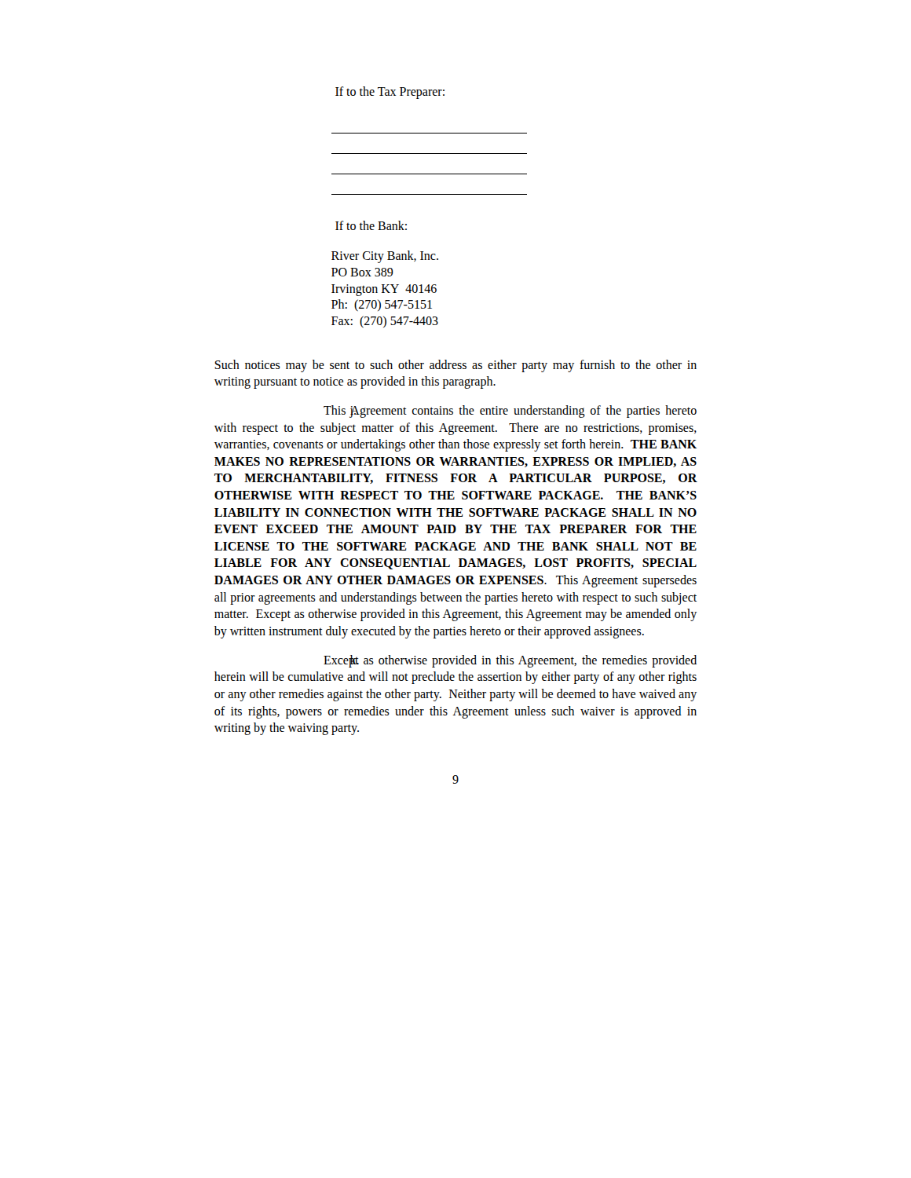If to the Tax Preparer:
If to the Bank:
River City Bank, Inc.
PO Box 389
Irvington KY 40146
Ph: (270) 547-5151
Fax: (270) 547-4403
Such notices may be sent to such other address as either party may furnish to the other in writing pursuant to notice as provided in this paragraph.
j. This Agreement contains the entire understanding of the parties hereto with respect to the subject matter of this Agreement. There are no restrictions, promises, warranties, covenants or undertakings other than those expressly set forth herein. THE BANK MAKES NO REPRESENTATIONS OR WARRANTIES, EXPRESS OR IMPLIED, AS TO MERCHANTABILITY, FITNESS FOR A PARTICULAR PURPOSE, OR OTHERWISE WITH RESPECT TO THE SOFTWARE PACKAGE. THE BANK’S LIABILITY IN CONNECTION WITH THE SOFTWARE PACKAGE SHALL IN NO EVENT EXCEED THE AMOUNT PAID BY THE TAX PREPARER FOR THE LICENSE TO THE SOFTWARE PACKAGE AND THE BANK SHALL NOT BE LIABLE FOR ANY CONSEQUENTIAL DAMAGES, LOST PROFITS, SPECIAL DAMAGES OR ANY OTHER DAMAGES OR EXPENSES. This Agreement supersedes all prior agreements and understandings between the parties hereto with respect to such subject matter. Except as otherwise provided in this Agreement, this Agreement may be amended only by written instrument duly executed by the parties hereto or their approved assignees.
k. Except as otherwise provided in this Agreement, the remedies provided herein will be cumulative and will not preclude the assertion by either party of any other rights or any other remedies against the other party. Neither party will be deemed to have waived any of its rights, powers or remedies under this Agreement unless such waiver is approved in writing by the waiving party.
9